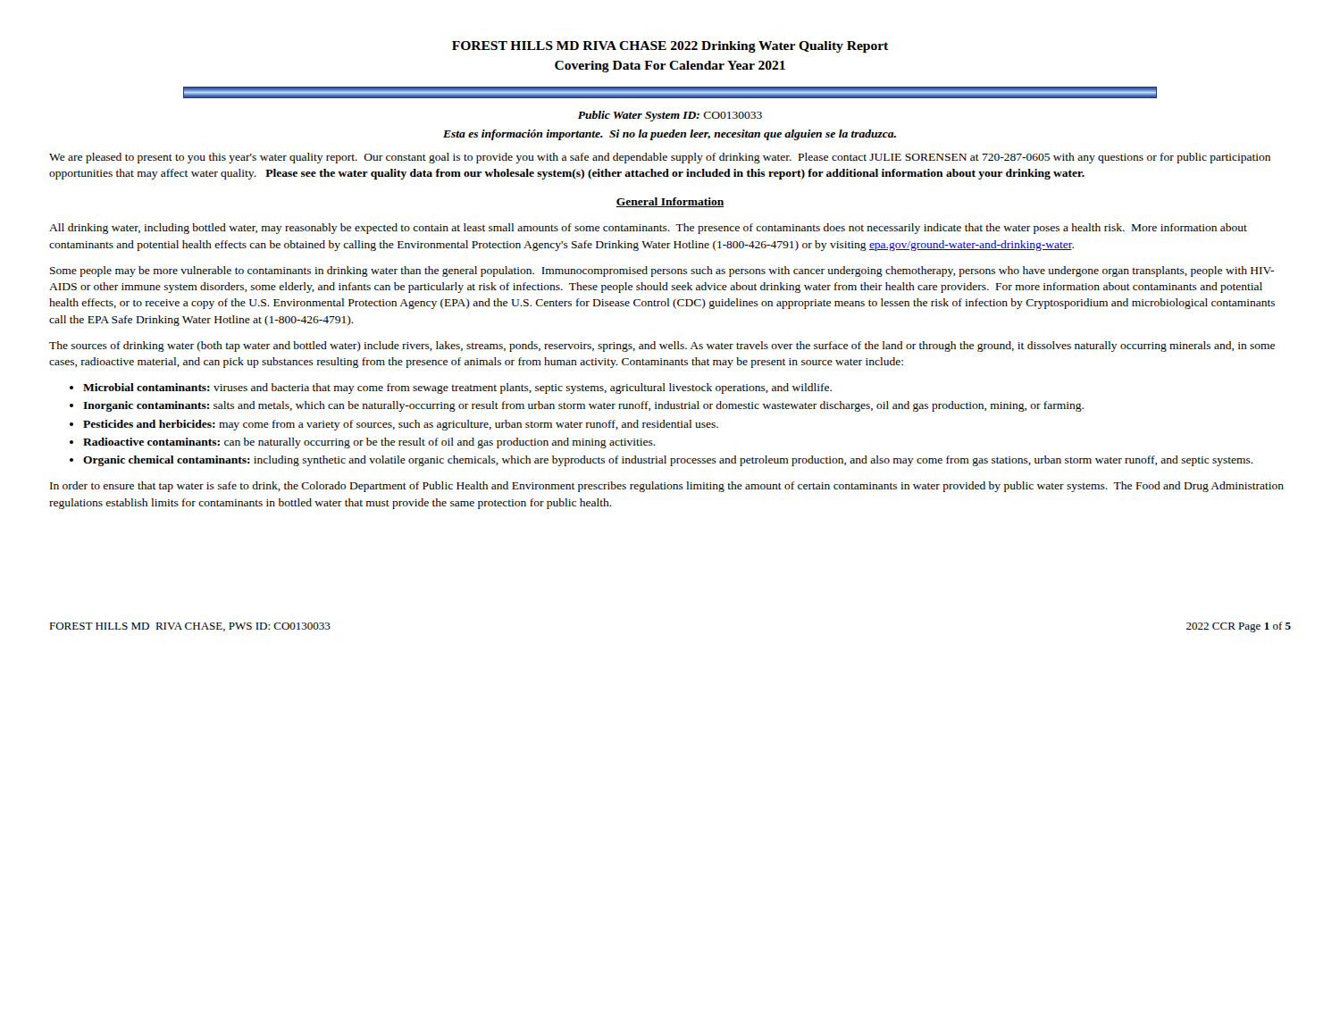FOREST HILLS MD RIVA CHASE 2022 Drinking Water Quality Report
Covering Data For Calendar Year 2021
Public Water System ID: CO0130033
Esta es información importante. Si no la pueden leer, necesitan que alguien se la traduzca.
We are pleased to present to you this year's water quality report. Our constant goal is to provide you with a safe and dependable supply of drinking water. Please contact JULIE SORENSEN at 720-287-0605 with any questions or for public participation opportunities that may affect water quality. Please see the water quality data from our wholesale system(s) (either attached or included in this report) for additional information about your drinking water.
General Information
All drinking water, including bottled water, may reasonably be expected to contain at least small amounts of some contaminants. The presence of contaminants does not necessarily indicate that the water poses a health risk. More information about contaminants and potential health effects can be obtained by calling the Environmental Protection Agency's Safe Drinking Water Hotline (1-800-426-4791) or by visiting epa.gov/ground-water-and-drinking-water.
Some people may be more vulnerable to contaminants in drinking water than the general population. Immunocompromised persons such as persons with cancer undergoing chemotherapy, persons who have undergone organ transplants, people with HIV-AIDS or other immune system disorders, some elderly, and infants can be particularly at risk of infections. These people should seek advice about drinking water from their health care providers. For more information about contaminants and potential health effects, or to receive a copy of the U.S. Environmental Protection Agency (EPA) and the U.S. Centers for Disease Control (CDC) guidelines on appropriate means to lessen the risk of infection by Cryptosporidium and microbiological contaminants call the EPA Safe Drinking Water Hotline at (1-800-426-4791).
The sources of drinking water (both tap water and bottled water) include rivers, lakes, streams, ponds, reservoirs, springs, and wells. As water travels over the surface of the land or through the ground, it dissolves naturally occurring minerals and, in some cases, radioactive material, and can pick up substances resulting from the presence of animals or from human activity. Contaminants that may be present in source water include:
Microbial contaminants: viruses and bacteria that may come from sewage treatment plants, septic systems, agricultural livestock operations, and wildlife.
Inorganic contaminants: salts and metals, which can be naturally-occurring or result from urban storm water runoff, industrial or domestic wastewater discharges, oil and gas production, mining, or farming.
Pesticides and herbicides: may come from a variety of sources, such as agriculture, urban storm water runoff, and residential uses.
Radioactive contaminants: can be naturally occurring or be the result of oil and gas production and mining activities.
Organic chemical contaminants: including synthetic and volatile organic chemicals, which are byproducts of industrial processes and petroleum production, and also may come from gas stations, urban storm water runoff, and septic systems.
In order to ensure that tap water is safe to drink, the Colorado Department of Public Health and Environment prescribes regulations limiting the amount of certain contaminants in water provided by public water systems. The Food and Drug Administration regulations establish limits for contaminants in bottled water that must provide the same protection for public health.
FOREST HILLS MD RIVA CHASE, PWS ID: CO0130033
2022 CCR Page 1 of 5